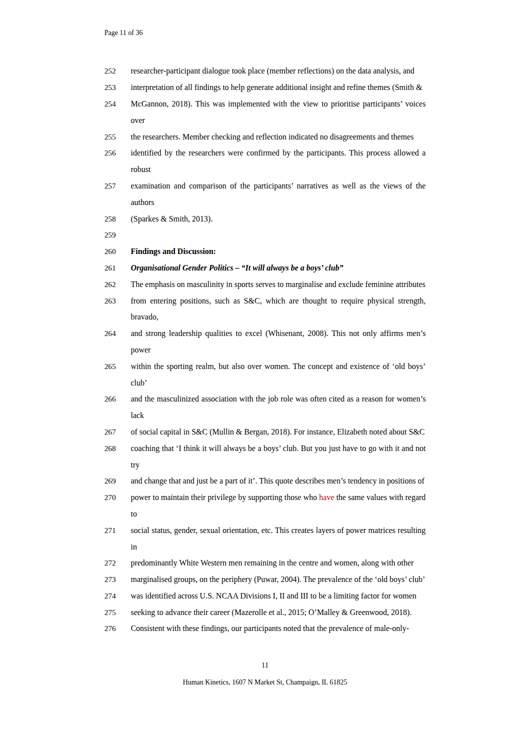Page 11 of 36
| 252 | researcher-participant dialogue took place (member reflections) on the data analysis, and |
| 253 | interpretation of all findings to help generate additional insight and refine themes (Smith & |
| 254 | McGannon, 2018). This was implemented with the view to prioritise participants’ voices over |
| 255 | the researchers. Member checking and reflection indicated no disagreements and themes |
| 256 | identified by the researchers were confirmed by the participants. This process allowed a robust |
| 257 | examination and comparison of the participants’ narratives as well as the views of the authors |
| 258 | (Sparkes & Smith, 2013). |
| 259 | |
| 260 | Findings and Discussion: |
| 261 | Organisational Gender Politics – “It will always be a boys’ club” |
| 262 | The emphasis on masculinity in sports serves to marginalise and exclude feminine attributes |
| 263 | from entering positions, such as S&C, which are thought to require physical strength, bravado, |
| 264 | and strong leadership qualities to excel (Whisenant, 2008). This not only affirms men’s power |
| 265 | within the sporting realm, but also over women. The concept and existence of ‘old boys’ club’ |
| 266 | and the masculinized association with the job role was often cited as a reason for women’s lack |
| 267 | of social capital in S&C (Mullin & Bergan, 2018). For instance, Elizabeth noted about S&C |
| 268 | coaching that ‘I think it will always be a boys’ club. But you just have to go with it and not try |
| 269 | and change that and just be a part of it’. This quote describes men’s tendency in positions of |
| 270 | power to maintain their privilege by supporting those who have the same values with regard to |
| 271 | social status, gender, sexual orientation, etc. This creates layers of power matrices resulting in |
| 272 | predominantly White Western men remaining in the centre and women, along with other |
| 273 | marginalised groups, on the periphery (Puwar, 2004). The prevalence of the ‘old boys’ club’ |
| 274 | was identified across U.S. NCAA Divisions I, II and III to be a limiting factor for women |
| 275 | seeking to advance their career (Mazerolle et al., 2015; O’Malley & Greenwood, 2018). |
| 276 | Consistent with these findings, our participants noted that the prevalence of male-only- |
11
Human Kinetics, 1607 N Market St, Champaign, IL 61825